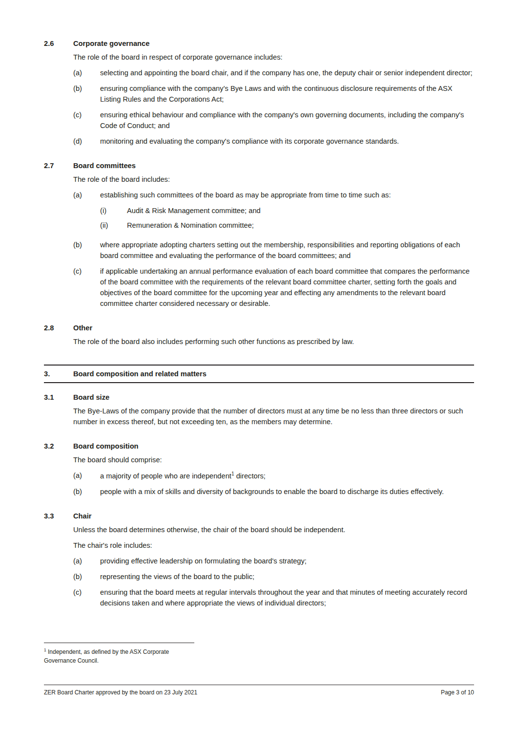2.6
Corporate governance
The role of the board in respect of corporate governance includes:
(a) selecting and appointing the board chair, and if the company has one, the deputy chair or senior independent director;
(b) ensuring compliance with the company’s Bye Laws and with the continuous disclosure requirements of the ASX Listing Rules and the Corporations Act;
(c) ensuring ethical behaviour and compliance with the company's own governing documents, including the company's Code of Conduct; and
(d) monitoring and evaluating the company's compliance with its corporate governance standards.
2.7
Board committees
The role of the board includes:
(a) establishing such committees of the board as may be appropriate from time to time such as:
(i) Audit & Risk Management committee; and
(ii) Remuneration & Nomination committee;
(b) where appropriate adopting charters setting out the membership, responsibilities and reporting obligations of each board committee and evaluating the performance of the board committees; and
(c) if applicable undertaking an annual performance evaluation of each board committee that compares the performance of the board committee with the requirements of the relevant board committee charter, setting forth the goals and objectives of the board committee for the upcoming year and effecting any amendments to the relevant board committee charter considered necessary or desirable.
2.8
Other
The role of the board also includes performing such other functions as prescribed by law.
3. Board composition and related matters
3.1
Board size
The Bye-Laws of the company provide that the number of directors must at any time be no less than three directors or such number in excess thereof, but not exceeding ten, as the members may determine.
3.2
Board composition
The board should comprise:
(a) a majority of people who are independent1 directors;
(b) people with a mix of skills and diversity of backgrounds to enable the board to discharge its duties effectively.
3.3
Chair
Unless the board determines otherwise, the chair of the board should be independent.
The chair's role includes:
(a) providing effective leadership on formulating the board's strategy;
(b) representing the views of the board to the public;
(c) ensuring that the board meets at regular intervals throughout the year and that minutes of meeting accurately record decisions taken and where appropriate the views of individual directors;
1 Independent, as defined by the ASX Corporate Governance Council.
ZER Board Charter approved by the board on 23 July 2021 Page 3 of 10